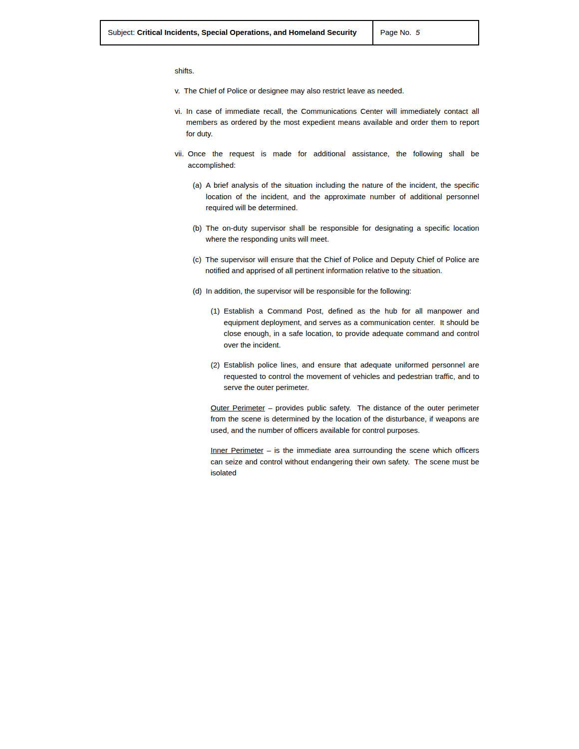| Subject: Critical Incidents, Special Operations, and Homeland Security | Page No. 5 |
shifts.
v.
The Chief of Police or designee may also restrict leave as needed.
vi.
In case of immediate recall, the Communications Center will immediately contact all members as ordered by the most expedient means available and order them to report for duty.
vii.
Once the request is made for additional assistance, the following shall be accomplished:
(a)
A brief analysis of the situation including the nature of the incident, the specific location of the incident, and the approximate number of additional personnel required will be determined.
(b)
The on-duty supervisor shall be responsible for designating a specific location where the responding units will meet.
(c)
The supervisor will ensure that the Chief of Police and Deputy Chief of Police are notified and apprised of all pertinent information relative to the situation.
(d)
In addition, the supervisor will be responsible for the following:
(1)
Establish a Command Post, defined as the hub for all manpower and equipment deployment, and serves as a communication center. It should be close enough, in a safe location, to provide adequate command and control over the incident.
(2)
Establish police lines, and ensure that adequate uniformed personnel are requested to control the movement of vehicles and pedestrian traffic, and to serve the outer perimeter.
Outer Perimeter – provides public safety. The distance of the outer perimeter from the scene is determined by the location of the disturbance, if weapons are used, and the number of officers available for control purposes.
Inner Perimeter – is the immediate area surrounding the scene which officers can seize and control without endangering their own safety. The scene must be isolated